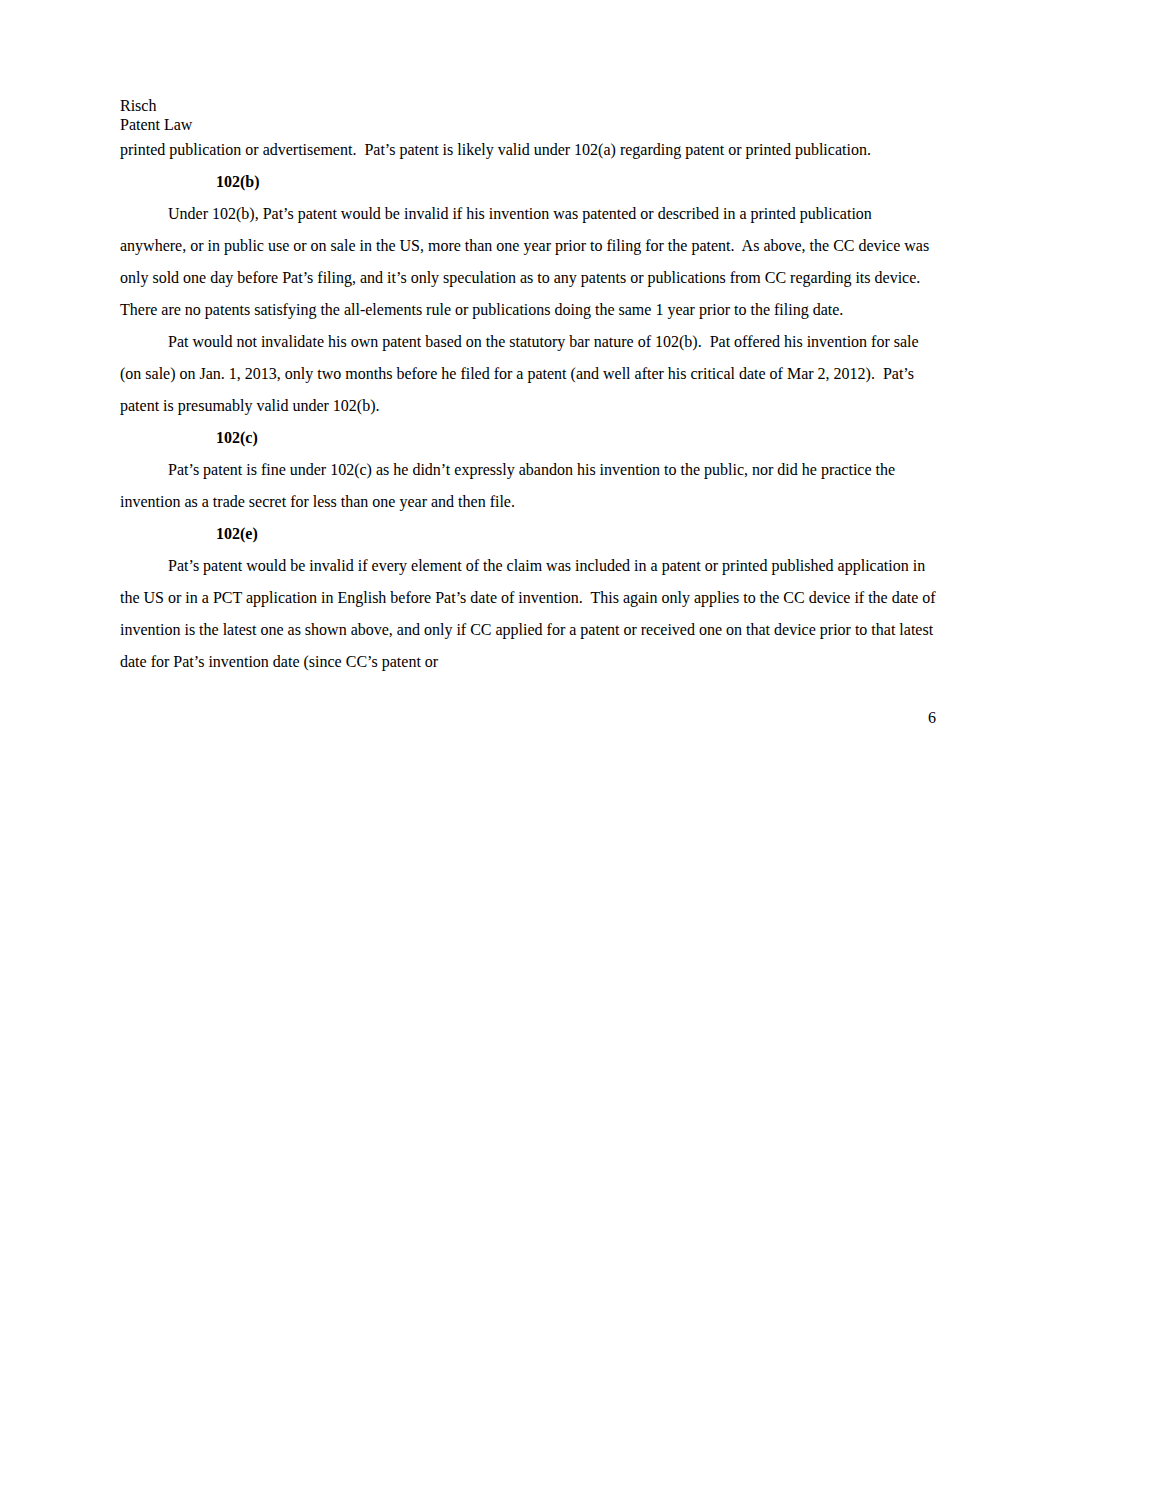Risch
Patent Law
printed publication or advertisement. Pat’s patent is likely valid under 102(a) regarding patent or printed publication.
102(b)
Under 102(b), Pat’s patent would be invalid if his invention was patented or described in a printed publication anywhere, or in public use or on sale in the US, more than one year prior to filing for the patent. As above, the CC device was only sold one day before Pat’s filing, and it’s only speculation as to any patents or publications from CC regarding its device. There are no patents satisfying the all-elements rule or publications doing the same 1 year prior to the filing date.
Pat would not invalidate his own patent based on the statutory bar nature of 102(b). Pat offered his invention for sale (on sale) on Jan. 1, 2013, only two months before he filed for a patent (and well after his critical date of Mar 2, 2012). Pat’s patent is presumably valid under 102(b).
102(c)
Pat’s patent is fine under 102(c) as he didn’t expressly abandon his invention to the public, nor did he practice the invention as a trade secret for less than one year and then file.
102(e)
Pat’s patent would be invalid if every element of the claim was included in a patent or printed published application in the US or in a PCT application in English before Pat’s date of invention. This again only applies to the CC device if the date of invention is the latest one as shown above, and only if CC applied for a patent or received one on that device prior to that latest date for Pat’s invention date (since CC’s patent or
6